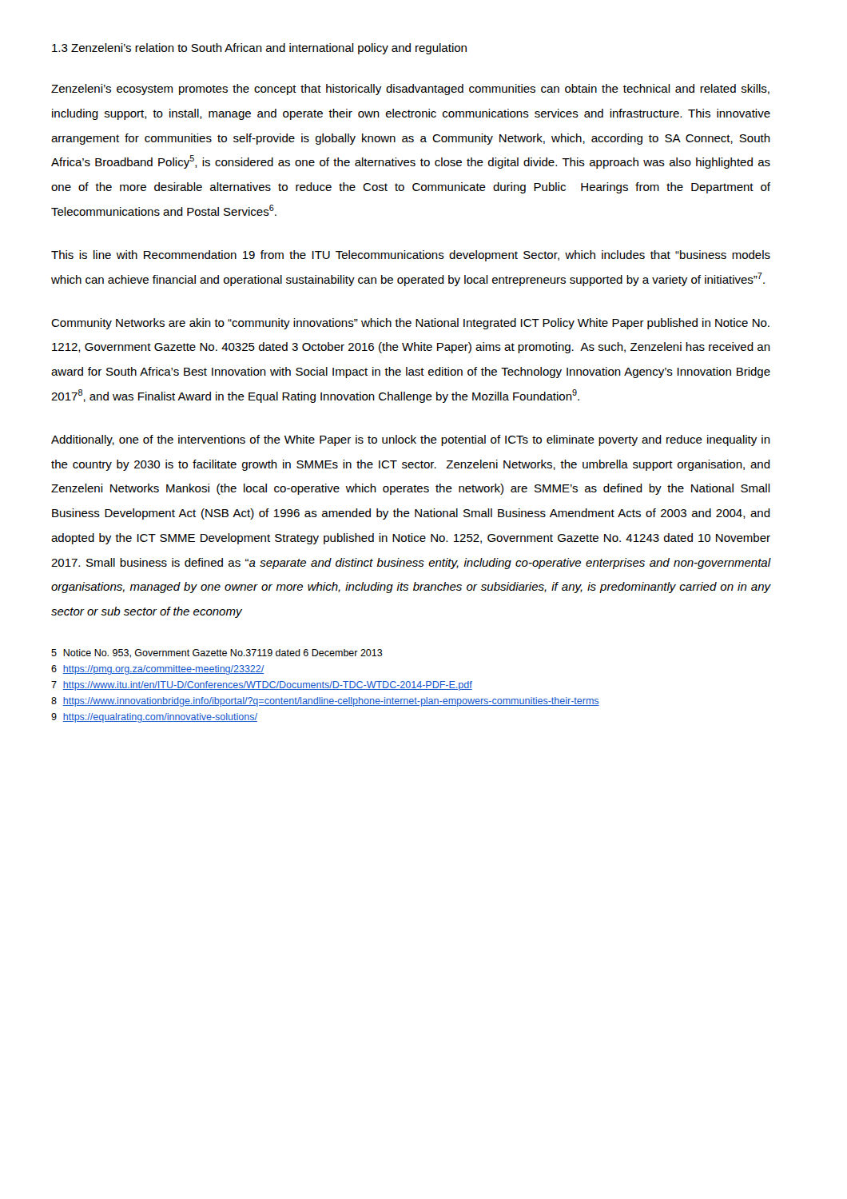1.3 Zenzeleni’s relation to South African and international policy and regulation
Zenzeleni’s ecosystem promotes the concept that historically disadvantaged communities can obtain the technical and related skills, including support, to install, manage and operate their own electronic communications services and infrastructure. This innovative arrangement for communities to self-provide is globally known as a Community Network, which, according to SA Connect, South Africa’s Broadband Policy5, is considered as one of the alternatives to close the digital divide. This approach was also highlighted as one of the more desirable alternatives to reduce the Cost to Communicate during Public Hearings from the Department of Telecommunications and Postal Services6.
This is line with Recommendation 19 from the ITU Telecommunications development Sector, which includes that “business models which can achieve financial and operational sustainability can be operated by local entrepreneurs supported by a variety of initiatives”7.
Community Networks are akin to “community innovations” which the National Integrated ICT Policy White Paper published in Notice No. 1212, Government Gazette No. 40325 dated 3 October 2016 (the White Paper) aims at promoting. As such, Zenzeleni has received an award for South Africa’s Best Innovation with Social Impact in the last edition of the Technology Innovation Agency’s Innovation Bridge 20178, and was Finalist Award in the Equal Rating Innovation Challenge by the Mozilla Foundation9.
Additionally, one of the interventions of the White Paper is to unlock the potential of ICTs to eliminate poverty and reduce inequality in the country by 2030 is to facilitate growth in SMMEs in the ICT sector. Zenzeleni Networks, the umbrella support organisation, and Zenzeleni Networks Mankosi (the local co-operative which operates the network) are SMME’s as defined by the National Small Business Development Act (NSB Act) of 1996 as amended by the National Small Business Amendment Acts of 2003 and 2004, and adopted by the ICT SMME Development Strategy published in Notice No. 1252, Government Gazette No. 41243 dated 10 November 2017. Small business is defined as “a separate and distinct business entity, including co-operative enterprises and non-governmental organisations, managed by one owner or more which, including its branches or subsidiaries, if any, is predominantly carried on in any sector or sub sector of the economy
5 Notice No. 953, Government Gazette No.37119 dated 6 December 2013
6 https://pmg.org.za/committee-meeting/23322/
7 https://www.itu.int/en/ITU-D/Conferences/WTDC/Documents/D-TDC-WTDC-2014-PDF-E.pdf
8 https://www.innovationbridge.info/ibportal/?q=content/landline-cellphone-internet-plan-empowers-communities-their-terms
9 https://equalrating.com/innovative-solutions/